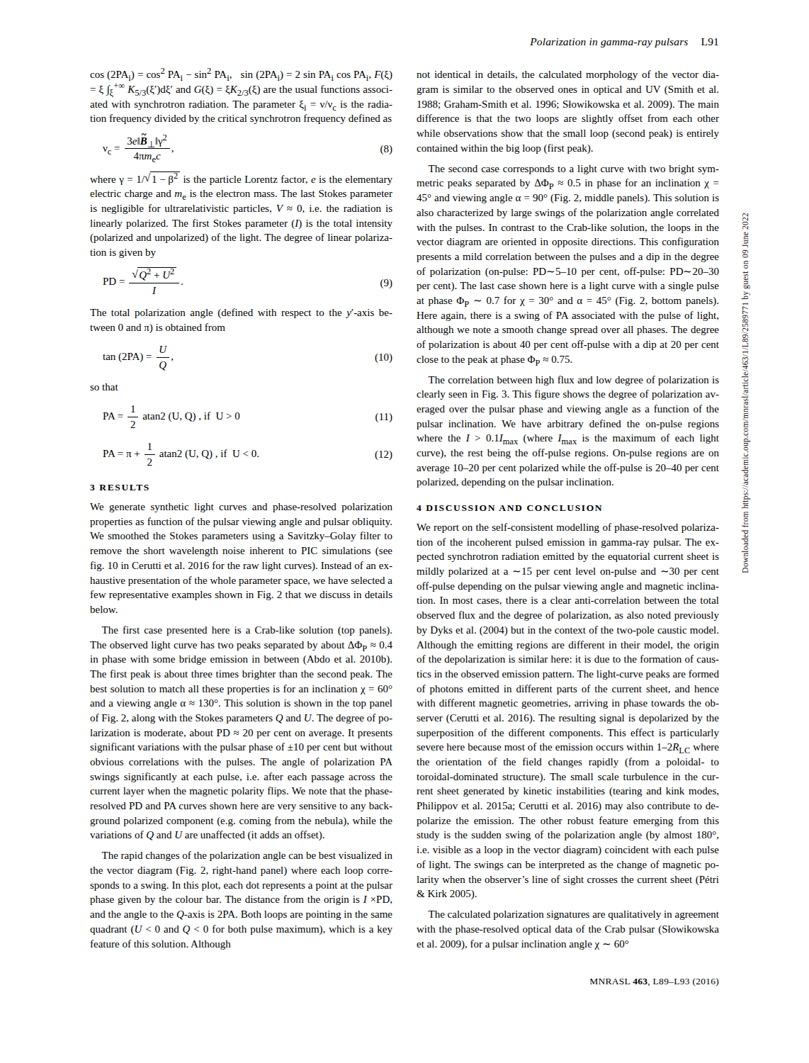Polarization in gamma-ray pulsars L91
Downloaded from https://academic.oup.com/mnrasl/article/463/1/L89/2589771 by guest on 09 June 2022
cos (2PAi) = cos2 PAi − sin2 PAi, sin (2PAi) = 2 sin PAi cos PAi, F(ξ) = ξ ∫ξ+∞ K5/3(ξ′)dξ′ and G(ξ) = ξK2/3(ξ) are the usual functions associated with synchrotron radiation. The parameter ξi = ν/νc is the radiation frequency divided by the critical synchrotron frequency defined as
νc = 3e‖B⊥‖γ24πmec, (8)
where γ = 1/1 − β2 is the particle Lorentz factor, e is the elementary electric charge and me is the electron mass. The last Stokes parameter is negligible for ultrarelativistic particles, V ≈ 0, i.e. the radiation is linearly polarized. The first Stokes parameter (I) is the total intensity (polarized and unpolarized) of the light. The degree of linear polarization is given by
PD = Q2 + U2 I. (9)
The total polarization angle (defined with respect to the y′-axis between 0 and π) is obtained from
tan (2PA) = UQ, (10)
so that
PA = 12 atan2 (U, Q) , if U > 0 (11)
PA = π + 12 atan2 (U, Q) , if U < 0. (12)
3 RESULTS
We generate synthetic light curves and phase-resolved polarization properties as function of the pulsar viewing angle and pulsar obliquity. We smoothed the Stokes parameters using a Savitzky–Golay filter to remove the short wavelength noise inherent to PIC simulations (see fig. 10 in Cerutti et al. 2016 for the raw light curves). Instead of an exhaustive presentation of the whole parameter space, we have selected a few representative examples shown in Fig. 2 that we discuss in details below.
The first case presented here is a Crab-like solution (top panels). The observed light curve has two peaks separated by about ΔΦP ≈ 0.4 in phase with some bridge emission in between (Abdo et al. 2010b). The first peak is about three times brighter than the second peak. The best solution to match all these properties is for an inclination χ = 60° and a viewing angle α ≈ 130°. This solution is shown in the top panel of Fig. 2, along with the Stokes parameters Q and U. The degree of polarization is moderate, about PD ≈ 20 per cent on average. It presents significant variations with the pulsar phase of ±10 per cent but without obvious correlations with the pulses. The angle of polarization PA swings significantly at each pulse, i.e. after each passage across the current layer when the magnetic polarity flips. We note that the phase-resolved PD and PA curves shown here are very sensitive to any background polarized component (e.g. coming from the nebula), while the variations of Q and U are unaffected (it adds an offset).
The rapid changes of the polarization angle can be best visualized in the vector diagram (Fig. 2, right-hand panel) where each loop corresponds to a swing. In this plot, each dot represents a point at the pulsar phase given by the colour bar. The distance from the origin is I ×PD, and the angle to the Q-axis is 2PA. Both loops are pointing in the same quadrant (U < 0 and Q < 0 for both pulse maximum), which is a key feature of this solution. Although
not identical in details, the calculated morphology of the vector diagram is similar to the observed ones in optical and UV (Smith et al. 1988; Graham-Smith et al. 1996; Słowikowska et al. 2009). The main difference is that the two loops are slightly offset from each other while observations show that the small loop (second peak) is entirely contained within the big loop (first peak).
The second case corresponds to a light curve with two bright symmetric peaks separated by ΔΦP ≈ 0.5 in phase for an inclination χ = 45° and viewing angle α = 90° (Fig. 2, middle panels). This solution is also characterized by large swings of the polarization angle correlated with the pulses. In contrast to the Crab-like solution, the loops in the vector diagram are oriented in opposite directions. This configuration presents a mild correlation between the pulses and a dip in the degree of polarization (on-pulse: PD∼5–10 per cent, off-pulse: PD∼20–30 per cent). The last case shown here is a light curve with a single pulse at phase ΦP ∼ 0.7 for χ = 30° and α = 45° (Fig. 2, bottom panels). Here again, there is a swing of PA associated with the pulse of light, although we note a smooth change spread over all phases. The degree of polarization is about 40 per cent off-pulse with a dip at 20 per cent close to the peak at phase ΦP ≈ 0.75.
The correlation between high flux and low degree of polarization is clearly seen in Fig. 3. This figure shows the degree of polarization averaged over the pulsar phase and viewing angle as a function of the pulsar inclination. We have arbitrary defined the on-pulse regions where the I > 0.1Imax (where Imax is the maximum of each light curve), the rest being the off-pulse regions. On-pulse regions are on average 10–20 per cent polarized while the off-pulse is 20–40 per cent polarized, depending on the pulsar inclination.
4 DISCUSSION AND CONCLUSION
We report on the self-consistent modelling of phase-resolved polarization of the incoherent pulsed emission in gamma-ray pulsar. The expected synchrotron radiation emitted by the equatorial current sheet is mildly polarized at a ∼15 per cent level on-pulse and ∼30 per cent off-pulse depending on the pulsar viewing angle and magnetic inclination. In most cases, there is a clear anti-correlation between the total observed flux and the degree of polarization, as also noted previously by Dyks et al. (2004) but in the context of the two-pole caustic model. Although the emitting regions are different in their model, the origin of the depolarization is similar here: it is due to the formation of caustics in the observed emission pattern. The light-curve peaks are formed of photons emitted in different parts of the current sheet, and hence with different magnetic geometries, arriving in phase towards the observer (Cerutti et al. 2016). The resulting signal is depolarized by the superposition of the different components. This effect is particularly severe here because most of the emission occurs within 1–2RLC where the orientation of the field changes rapidly (from a poloidal- to toroidal-dominated structure). The small scale turbulence in the current sheet generated by kinetic instabilities (tearing and kink modes, Philippov et al. 2015a; Cerutti et al. 2016) may also contribute to depolarize the emission. The other robust feature emerging from this study is the sudden swing of the polarization angle (by almost 180°, i.e. visible as a loop in the vector diagram) coincident with each pulse of light. The swings can be interpreted as the change of magnetic polarity when the observer’s line of sight crosses the current sheet (Pétri & Kirk 2005).
The calculated polarization signatures are qualitatively in agreement with the phase-resolved optical data of the Crab pulsar (Słowikowska et al. 2009), for a pulsar inclination angle χ ∼ 60°
MNRASL 463, L89–L93 (2016)